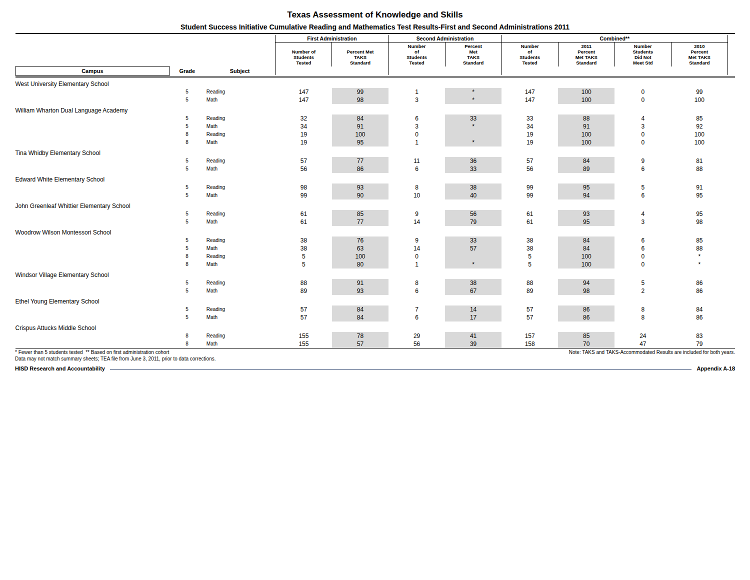Texas Assessment of Knowledge and Skills
Student Success Initiative Cumulative Reading and Mathematics Test Results-First and Second Administrations 2011
| | First Administration | Second Administration | Combined** | |
| --- | --- | --- | --- | --- |
| | Number of Students Tested | Percent Met TAKS Standard | Number of Students Tested | Percent Met TAKS Standard | Number of Students Tested | 2011 Percent Met TAKS Standard | Number Students Did Not Meet Std | 2010 Percent Met TAKS Standard | |
| Campus | Grade | Subject | | | | | | | | | |
| West University Elementary School |
| | 5 | Reading | 147 | 99 | 1 | * | 147 | 100 | 0 | 99 | |
| | 5 | Math | 147 | 98 | 3 | * | 147 | 100 | 0 | 100 | |
| William Wharton Dual Language Academy |
| | 5 | Reading | 32 | 84 | 6 | 33 | 33 | 88 | 4 | 85 | |
| | 5 | Math | 34 | 91 | 3 | * | 34 | 91 | 3 | 92 | |
| | 8 | Reading | 19 | 100 | 0 | | 19 | 100 | 0 | 100 | |
| | 8 | Math | 19 | 95 | 1 | * | 19 | 100 | 0 | 100 | |
| Tina Whidby Elementary School |
| | 5 | Reading | 57 | 77 | 11 | 36 | 57 | 84 | 9 | 81 | |
| | 5 | Math | 56 | 86 | 6 | 33 | 56 | 89 | 6 | 88 | |
| Edward White Elementary School |
| | 5 | Reading | 98 | 93 | 8 | 38 | 99 | 95 | 5 | 91 | |
| | 5 | Math | 99 | 90 | 10 | 40 | 99 | 94 | 6 | 95 | |
| John Greenleaf Whittier Elementary School |
| | 5 | Reading | 61 | 85 | 9 | 56 | 61 | 93 | 4 | 95 | |
| | 5 | Math | 61 | 77 | 14 | 79 | 61 | 95 | 3 | 98 | |
| Woodrow Wilson Montessori School |
| | 5 | Reading | 38 | 76 | 9 | 33 | 38 | 84 | 6 | 85 | |
| | 5 | Math | 38 | 63 | 14 | 57 | 38 | 84 | 6 | 88 | |
| | 8 | Reading | 5 | 100 | 0 | | 5 | 100 | 0 | * | |
| | 8 | Math | 5 | 80 | 1 | * | 5 | 100 | 0 | * | |
| Windsor Village Elementary School |
| | 5 | Reading | 88 | 91 | 8 | 38 | 88 | 94 | 5 | 86 | |
| | 5 | Math | 89 | 93 | 6 | 67 | 89 | 98 | 2 | 86 | |
| Ethel Young Elementary School |
| | 5 | Reading | 57 | 84 | 7 | 14 | 57 | 86 | 8 | 84 | |
| | 5 | Math | 57 | 84 | 6 | 17 | 57 | 86 | 8 | 86 | |
| Crispus Attucks Middle School |
| | 8 | Reading | 155 | 78 | 29 | 41 | 157 | 85 | 24 | 83 | |
| | 8 | Math | 155 | 57 | 56 | 39 | 158 | 70 | 47 | 79 | |
* Fewer than 5 students tested ** Based on first administration cohort
Note: TAKS and TAKS-Accommodated Results are included for both years.
Data may not match summary sheets; TEA file from June 3, 2011, prior to data corrections.
HISD Research and Accountability
Appendix A-18